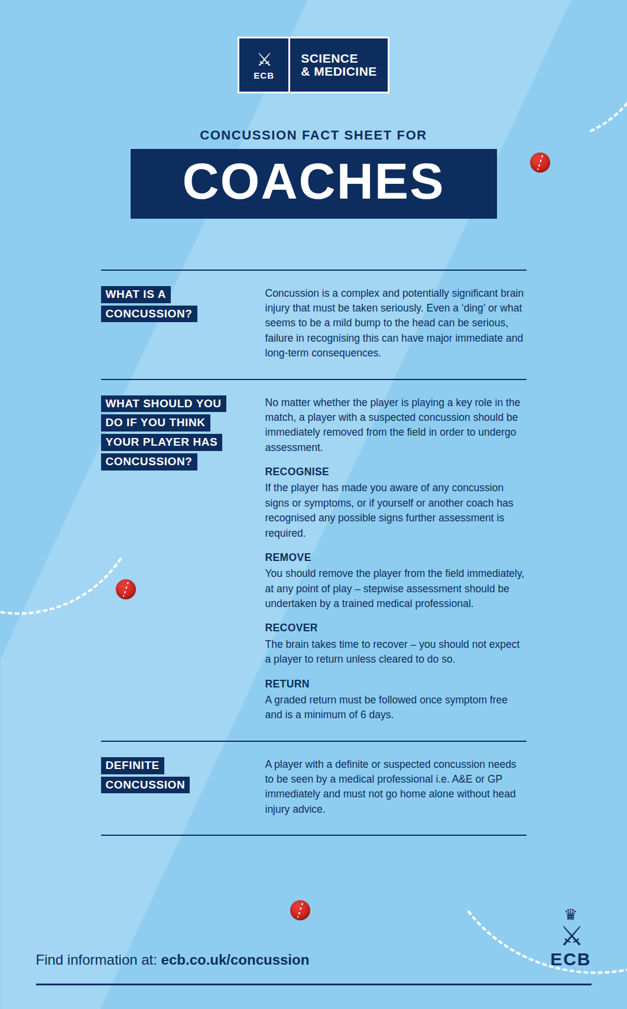⚔
ECB
SCIENCE & MEDICINE
CONCUSSION FACT SHEET FOR
COACHES
WHAT IS A
CONCUSSION?
Concussion is a complex and potentially significant brain injury that must be taken seriously. Even a ‘ding’ or what seems to be a mild bump to the head can be serious, failure in recognising this can have major immediate and long-term consequences.
WHAT SHOULD YOU
DO IF YOU THINK
YOUR PLAYER HAS
CONCUSSION?
No matter whether the player is playing a key role in the match, a player with a suspected concussion should be immediately removed from the field in order to undergo assessment.
RECOGNISE
If the player has made you aware of any concussion signs or symptoms, or if yourself or another coach has recognised any possible signs further assessment is required.
REMOVE
You should remove the player from the field immediately, at any point of play – stepwise assessment should be undertaken by a trained medical professional.
RECOVER
The brain takes time to recover – you should not expect a player to return unless cleared to do so.
RETURN
A graded return must be followed once symptom free and is a minimum of 6 days.
DEFINITE
CONCUSSION
A player with a definite or suspected concussion needs to be seen by a medical professional i.e. A&E or GP immediately and must not go home alone without head injury advice.
Find information at: ecb.co.uk/concussion
♛
⚔
ECB